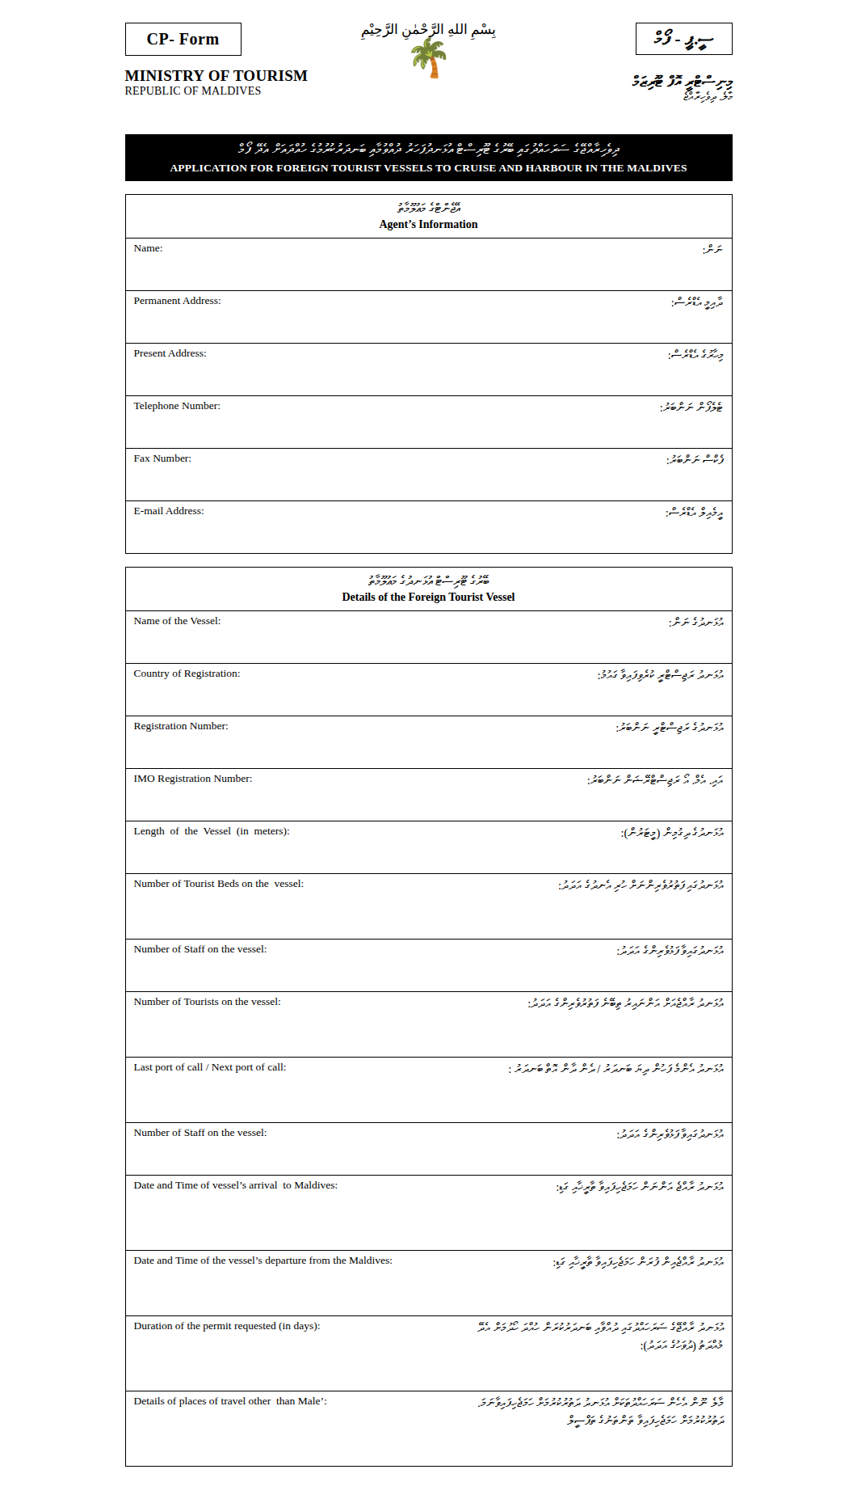CP- Form
بِسْمِ اللهِ الرَّحْمٰنِ الرَّحِيْمِ
🌴
ސީ.ޕީ - ފޯމް
MINISTRY OF TOURISM
REPUBLIC OF MALDIVES
މިނިސްޓްރީ އޮފް ޓޫރިޒަމް
މާލެ، ދިވެހިރާއްޖެ
ދިވެހިރާއްޖޭގެ ސަރަހައްދުގައި ބޭރުގެ ޓޫރިސްޓް އުޅަނދުފަހަރު ދުއްވުމާއި ބަނދަރުކުރުމުގެ ހުއްދައަށް އެދޭ ފޯމް
APPLICATION FOR FOREIGN TOURIST VESSELS TO CRUISE AND HARBOUR IN THE MALDIVES
| އޭޖެންޓްގެ މަޢުލޫމާތު Agent’s Information |
| Name: ނަން: |
| Permanent Address: ދާއިމީ އެޑްރެސް: |
| Present Address: މިހާރުގެ އެޑްރެސް: |
| Telephone Number: ޓެލެފޯން ނަންބަރު: |
| Fax Number: ފެކްސް ނަންބަރު: |
| E-mail Address: އީމެއިލް އެޑްރެސް: |
| ބޭރުގެ ޓޫރިސްޓް އުޅަނދުގެ މަޢުލޫމާތު Details of the Foreign Tourist Vessel |
| Name of the Vessel: އުޅަނދުގެ ނަން: |
| Country of Registration: އުޅަނދު ރަޖިސްޓްރީ ކުރެވިފައިވާ ގައުމު: |
| Registration Number: އުޅަނދުގެ ރަޖިސްޓްރީ ނަންބަރު: |
| IMO Registration Number: އައި. އެމް. އޯ ރަޖިސްޓްރޭޝަން ނަންބަރު: |
| Length of the Vessel (in meters): އުޅަނދުގެ ދިގުމިން (މީޓަރުން): |
| Number of Tourist Beds on the vessel: އުޅަނދުގައި ފަތުރުވެރިންނަށް ހުރި އެނދުގެ އަދަދު: |
| Number of Staff on the vessel: އުޅަނދުގައިވާ ފަޅުވެރިންގެ އަދަދު: |
| Number of Tourists on the vessel: އުޅަނދު ރާއްޖެއަށް އަންނައިރު ތިބޭނެ ފަތުރުވެރިންގެ އަދަދު: |
| Last port of call / Next port of call: އުޅަނދު އެންމެ ފަހުން ދިޔަ ބަނދަރު / ދެން ދާން އޮތް ބަނދަރު : |
| Number of Staff on the vessel: އުޅަނދުގައިވާ ފަޅުވެރިންގެ އަދަދު: |
| Date and Time of vessel’s arrival to Maldives: އުޅަނދު ރާއްޖެ އަންނަން ހަމަޖެހިފައިވާ ތާރީޚާއި ގަޑި: |
| Date and Time of the vessel’s departure from the Maldives: އުޅަނދު ރާއްޖެއިން ފުރަން ހަމަޖެހިފައިވާ ތާރީޚާއި ގަޑި: |
| Duration of the permit requested (in days): އުޅަނދު ރާއްޖޭގެ ސަރަހައްދުގައި ދުއްވާއި ބަނދަރުކުރަން ހުއްދަ ހޯދުމަށް އެދޭ މުއްދަތު (ދުވަހުގެ އަދަދު): |
| Details of places of travel other than Male’: މާލެ ނޫން އެހެން ސަރަހައްދުތަކަށް އުޅަނދު ދަތުރުކުރުމަށް ހަމަޖެހިފައިވާނަމަ، ދަތުރުކުރުމަށް ހަމަޖެހިފައިވާ ތަންތަނުގެ ތަފްސީލް |